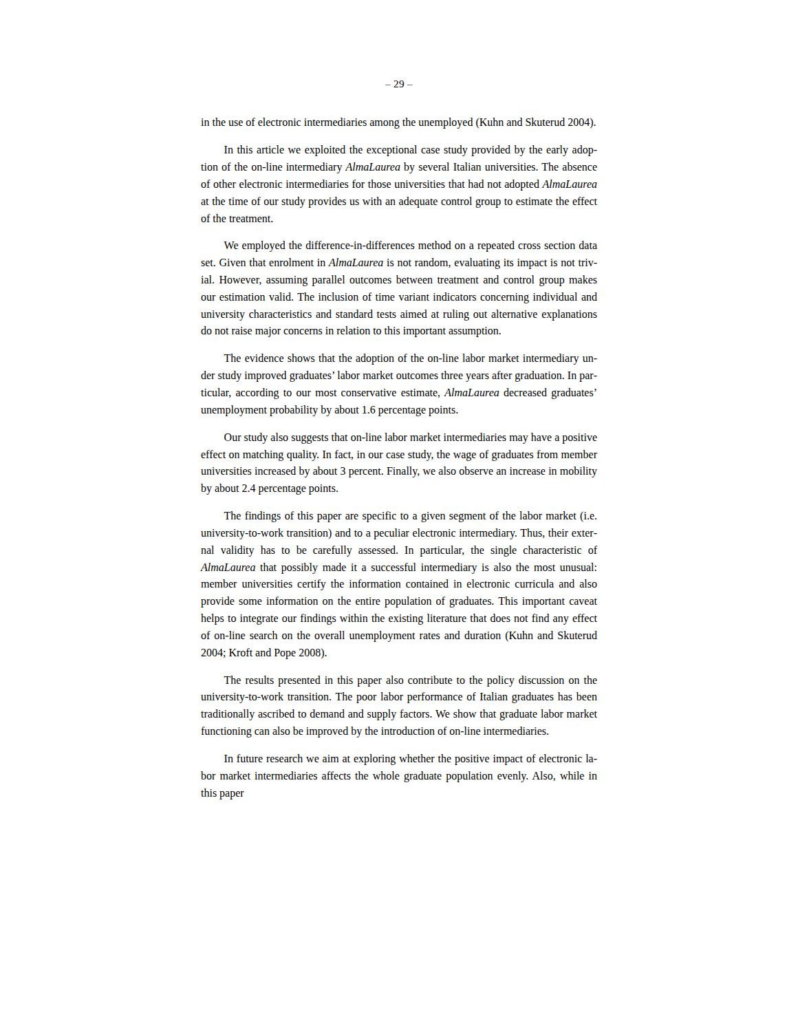– 29 –
in the use of electronic intermediaries among the unemployed (Kuhn and Skuterud 2004).
In this article we exploited the exceptional case study provided by the early adoption of the on-line intermediary AlmaLaurea by several Italian universities. The absence of other electronic intermediaries for those universities that had not adopted AlmaLaurea at the time of our study provides us with an adequate control group to estimate the effect of the treatment.
We employed the difference-in-differences method on a repeated cross section data set. Given that enrolment in AlmaLaurea is not random, evaluating its impact is not trivial. However, assuming parallel outcomes between treatment and control group makes our estimation valid. The inclusion of time variant indicators concerning individual and university characteristics and standard tests aimed at ruling out alternative explanations do not raise major concerns in relation to this important assumption.
The evidence shows that the adoption of the on-line labor market intermediary under study improved graduates’ labor market outcomes three years after graduation. In particular, according to our most conservative estimate, AlmaLaurea decreased graduates’ unemployment probability by about 1.6 percentage points.
Our study also suggests that on-line labor market intermediaries may have a positive effect on matching quality. In fact, in our case study, the wage of graduates from member universities increased by about 3 percent. Finally, we also observe an increase in mobility by about 2.4 percentage points.
The findings of this paper are specific to a given segment of the labor market (i.e. university-to-work transition) and to a peculiar electronic intermediary. Thus, their external validity has to be carefully assessed. In particular, the single characteristic of AlmaLaurea that possibly made it a successful intermediary is also the most unusual: member universities certify the information contained in electronic curricula and also provide some information on the entire population of graduates. This important caveat helps to integrate our findings within the existing literature that does not find any effect of on-line search on the overall unemployment rates and duration (Kuhn and Skuterud 2004; Kroft and Pope 2008).
The results presented in this paper also contribute to the policy discussion on the university-to-work transition. The poor labor performance of Italian graduates has been traditionally ascribed to demand and supply factors. We show that graduate labor market functioning can also be improved by the introduction of on-line intermediaries.
In future research we aim at exploring whether the positive impact of electronic labor market intermediaries affects the whole graduate population evenly. Also, while in this paper